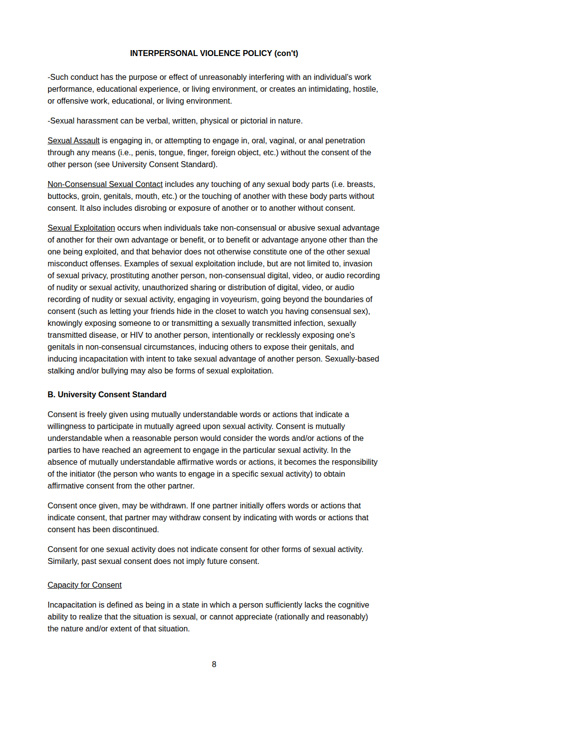INTERPERSONAL VIOLENCE POLICY (con't)
-Such conduct has the purpose or effect of unreasonably interfering with an individual's work performance, educational experience, or living environment, or creates an intimidating, hostile, or offensive work, educational, or living environment.
-Sexual harassment can be verbal, written, physical or pictorial in nature.
Sexual Assault is engaging in, or attempting to engage in, oral, vaginal, or anal penetration through any means (i.e., penis, tongue, finger, foreign object, etc.) without the consent of the other person (see University Consent Standard).
Non-Consensual Sexual Contact includes any touching of any sexual body parts (i.e. breasts, buttocks, groin, genitals, mouth, etc.) or the touching of another with these body parts without consent. It also includes disrobing or exposure of another or to another without consent.
Sexual Exploitation occurs when individuals take non-consensual or abusive sexual advantage of another for their own advantage or benefit, or to benefit or advantage anyone other than the one being exploited, and that behavior does not otherwise constitute one of the other sexual misconduct offenses. Examples of sexual exploitation include, but are not limited to, invasion of sexual privacy, prostituting another person, non-consensual digital, video, or audio recording of nudity or sexual activity, unauthorized sharing or distribution of digital, video, or audio recording of nudity or sexual activity, engaging in voyeurism, going beyond the boundaries of consent (such as letting your friends hide in the closet to watch you having consensual sex), knowingly exposing someone to or transmitting a sexually transmitted infection, sexually transmitted disease, or HIV to another person, intentionally or recklessly exposing one's genitals in non-consensual circumstances, inducing others to expose their genitals, and inducing incapacitation with intent to take sexual advantage of another person. Sexually-based stalking and/or bullying may also be forms of sexual exploitation.
B. University Consent Standard
Consent is freely given using mutually understandable words or actions that indicate a willingness to participate in mutually agreed upon sexual activity. Consent is mutually understandable when a reasonable person would consider the words and/or actions of the parties to have reached an agreement to engage in the particular sexual activity. In the absence of mutually understandable affirmative words or actions, it becomes the responsibility of the initiator (the person who wants to engage in a specific sexual activity) to obtain affirmative consent from the other partner.
Consent once given, may be withdrawn. If one partner initially offers words or actions that indicate consent, that partner may withdraw consent by indicating with words or actions that consent has been discontinued.
Consent for one sexual activity does not indicate consent for other forms of sexual activity. Similarly, past sexual consent does not imply future consent.
Capacity for Consent
Incapacitation is defined as being in a state in which a person sufficiently lacks the cognitive ability to realize that the situation is sexual, or cannot appreciate (rationally and reasonably) the nature and/or extent of that situation.
8